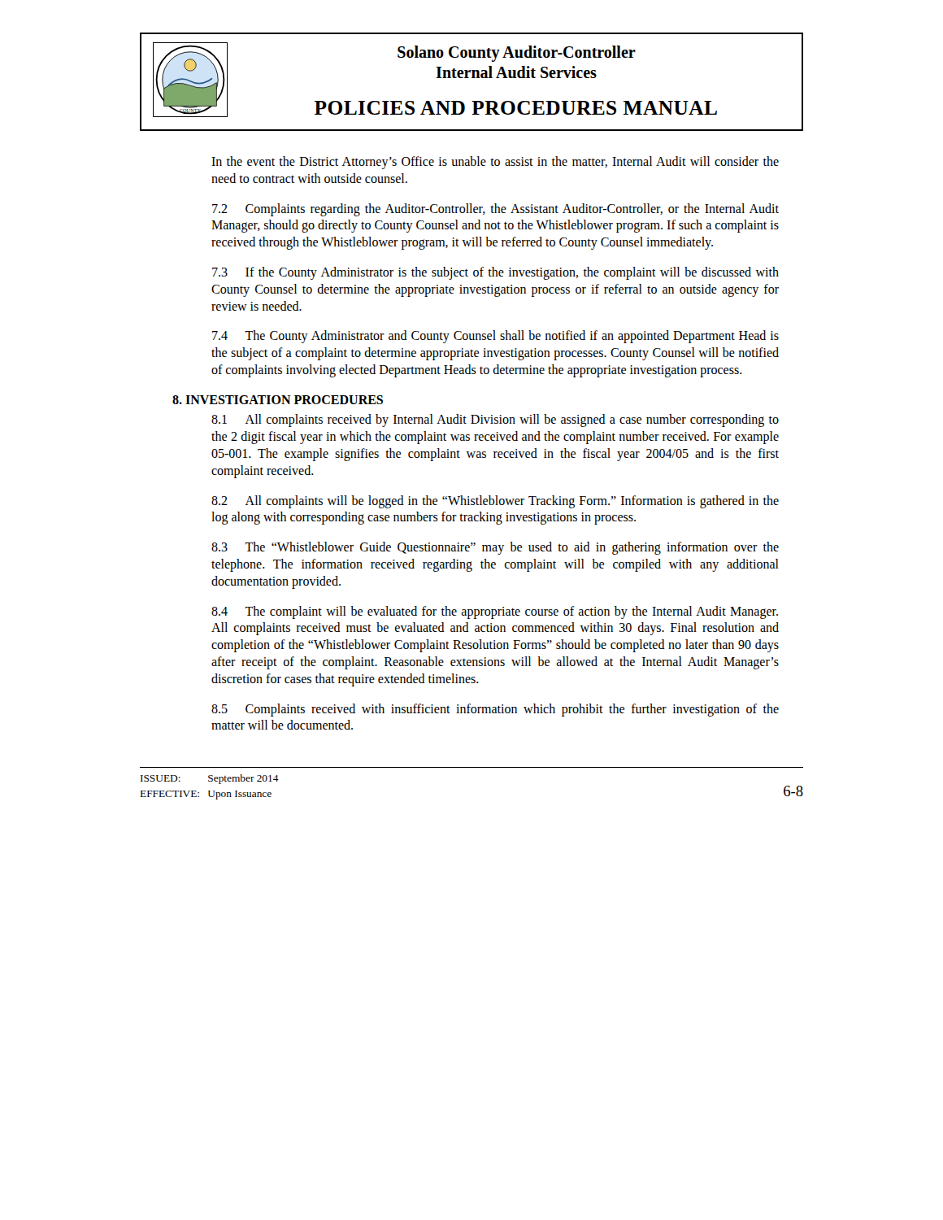COUNTY
Solano County Auditor-Controller
Internal Audit Services
POLICIES AND PROCEDURES MANUAL
In the event the District Attorney’s Office is unable to assist in the matter, Internal Audit will consider the need to contract with outside counsel.
7.2 Complaints regarding the Auditor-Controller, the Assistant Auditor-Controller, or the Internal Audit Manager, should go directly to County Counsel and not to the Whistleblower program. If such a complaint is received through the Whistleblower program, it will be referred to County Counsel immediately.
7.3 If the County Administrator is the subject of the investigation, the complaint will be discussed with County Counsel to determine the appropriate investigation process or if referral to an outside agency for review is needed.
7.4 The County Administrator and County Counsel shall be notified if an appointed Department Head is the subject of a complaint to determine appropriate investigation processes. County Counsel will be notified of complaints involving elected Department Heads to determine the appropriate investigation process.
8. INVESTIGATION PROCEDURES
8.1 All complaints received by Internal Audit Division will be assigned a case number corresponding to the 2 digit fiscal year in which the complaint was received and the complaint number received. For example 05-001. The example signifies the complaint was received in the fiscal year 2004/05 and is the first complaint received.
8.2 All complaints will be logged in the “Whistleblower Tracking Form.” Information is gathered in the log along with corresponding case numbers for tracking investigations in process.
8.3 The “Whistleblower Guide Questionnaire” may be used to aid in gathering information over the telephone. The information received regarding the complaint will be compiled with any additional documentation provided.
8.4 The complaint will be evaluated for the appropriate course of action by the Internal Audit Manager. All complaints received must be evaluated and action commenced within 30 days. Final resolution and completion of the “Whistleblower Complaint Resolution Forms” should be completed no later than 90 days after receipt of the complaint. Reasonable extensions will be allowed at the Internal Audit Manager’s discretion for cases that require extended timelines.
8.5 Complaints received with insufficient information which prohibit the further investigation of the matter will be documented.
ISSUED: September 2014 EFFECTIVE: Upon Issuance
6-8